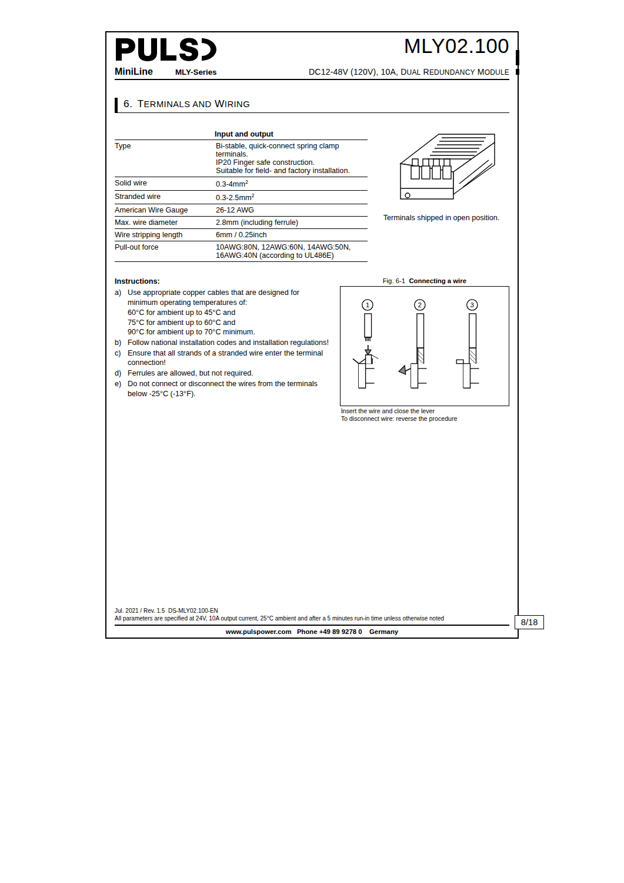MLY02.100
MiniLine MLY-Series DC12-48V (120V), 10A, DUAL REDUNDANCY MODULE
6. TERMINALS AND WIRING
| | Input and output |
| --- | --- |
| Type | Bi-stable, quick-connect spring clamp terminals. IP20 Finger safe construction. Suitable for field- and factory installation. |
| Solid wire | 0.3-4mm 2 |
| Stranded wire | 0.3-2.5mm 2 |
| American Wire Gauge | 26-12 AWG |
| Max. wire diameter | 2.8mm (including ferrule) |
| Wire stripping length | 6mm / 0.25inch |
| Pull-out force | 10AWG:80N, 12AWG:60N, 14AWG:50N, 16AWG:40N (according to UL486E) |
Terminals shipped in open position.
Instructions:
a) Use appropriate copper cables that are designed for minimum operating temperatures of:
60°C for ambient up to 45°C and
75°C for ambient up to 60°C and
90°C for ambient up to 70°C minimum.
b) Follow national installation codes and installation regulations!
c) Ensure that all strands of a stranded wire enter the terminal connection!
d) Ferrules are allowed, but not required.
e) Do not connect or disconnect the wires from the terminals below -25°C (-13°F).
Fig. 6-1 Connecting a wire
1 2 3
Insert the wire and close the lever
To disconnect wire: reverse the procedure
Jul. 2021 / Rev. 1.5 DS-MLY02.100-EN
All parameters are specified at 24V, 10A output current, 25°C ambient and after a 5 minutes run-in time unless otherwise noted
www.pulspower.com Phone +49 89 9278 0 Germany
8/18